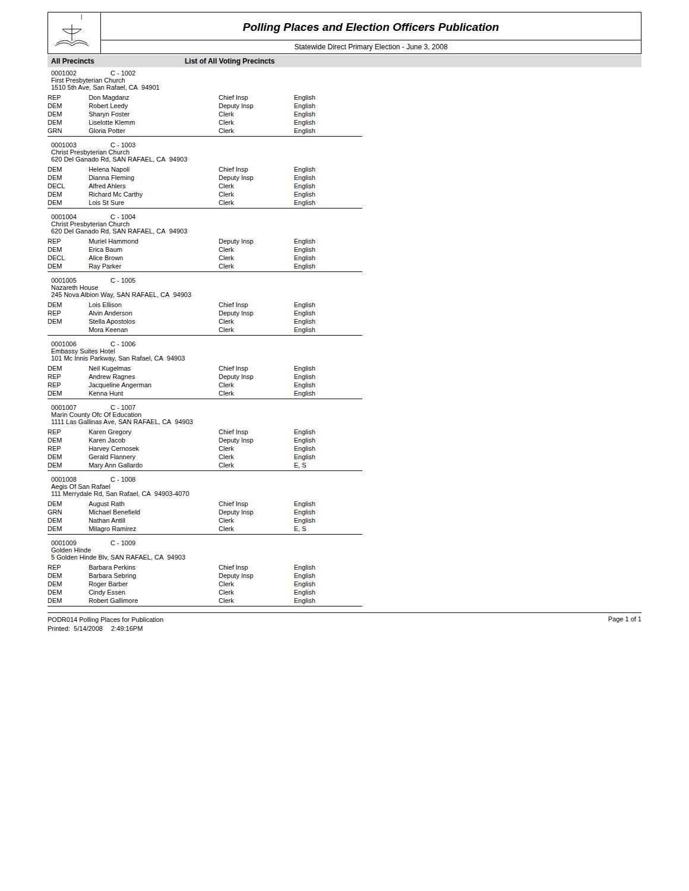|
Polling Places and Election Officers Publication
Statewide Direct Primary Election - June 3, 2008
All Precincts
List of All Voting Precincts
0001002 C - 1002
First Presbyterian Church
1510 5th Ave, San Rafael, CA 94901
| REP | Don Magdanz | Chief Insp | English |
| DEM | Robert Leedy | Deputy Insp | English |
| DEM | Sharyn Foster | Clerk | English |
| DEM | Liselotte Klemm | Clerk | English |
| GRN | Gloria Potter | Clerk | English |
0001003 C - 1003
Christ Presbyterian Church
620 Del Ganado Rd, SAN RAFAEL, CA 94903
| DEM | Helena Napoli | Chief Insp | English |
| DEM | Dianna Fleming | Deputy Insp | English |
| DECL | Alfred Ahlers | Clerk | English |
| DEM | Richard Mc Carthy | Clerk | English |
| DEM | Lois St Sure | Clerk | English |
0001004 C - 1004
Christ Presbyterian Church
620 Del Ganado Rd, SAN RAFAEL, CA 94903
| REP | Muriel Hammond | Deputy Insp | English |
| DEM | Erica Baum | Clerk | English |
| DECL | Alice Brown | Clerk | English |
| DEM | Ray Parker | Clerk | English |
0001005 C - 1005
Nazareth House
245 Nova Albion Way, SAN RAFAEL, CA 94903
| DEM | Lois Ellison | Chief Insp | English |
| REP | Alvin Anderson | Deputy Insp | English |
| DEM | Stella Apostolos | Clerk | English |
| | Mora Keenan | Clerk | English |
0001006 C - 1006
Embassy Suites Hotel
101 Mc Innis Parkway, San Rafael, CA 94903
| DEM | Neil Kugelmas | Chief Insp | English |
| REP | Andrew Ragnes | Deputy Insp | English |
| REP | Jacqueline Angerman | Clerk | English |
| DEM | Kenna Hunt | Clerk | English |
0001007 C - 1007
Marin County Ofc Of Education
1111 Las Gallinas Ave, SAN RAFAEL, CA 94903
| REP | Karen Gregory | Chief Insp | English |
| DEM | Karen Jacob | Deputy Insp | English |
| REP | Harvey Cernosek | Clerk | English |
| DEM | Gerald Flannery | Clerk | English |
| DEM | Mary Ann Gallardo | Clerk | E, S |
0001008 C - 1008
Aegis Of San Rafael
111 Merrydale Rd, San Rafael, CA 94903-4070
| DEM | August Rath | Chief Insp | English |
| GRN | Michael Benefield | Deputy Insp | English |
| DEM | Nathan Antill | Clerk | English |
| DEM | Milagro Ramirez | Clerk | E, S |
0001009 C - 1009
Golden Hinde
5 Golden Hinde Blv, SAN RAFAEL, CA 94903
| REP | Barbara Perkins | Chief Insp | English |
| DEM | Barbara Sebring | Deputy Insp | English |
| DEM | Roger Barber | Clerk | English |
| DEM | Cindy Essen | Clerk | English |
| DEM | Robert Gallimore | Clerk | English |
PODR014 Polling Places for Publication
Printed: 5/14/2008 2:49:16PM
Page 1 of 1